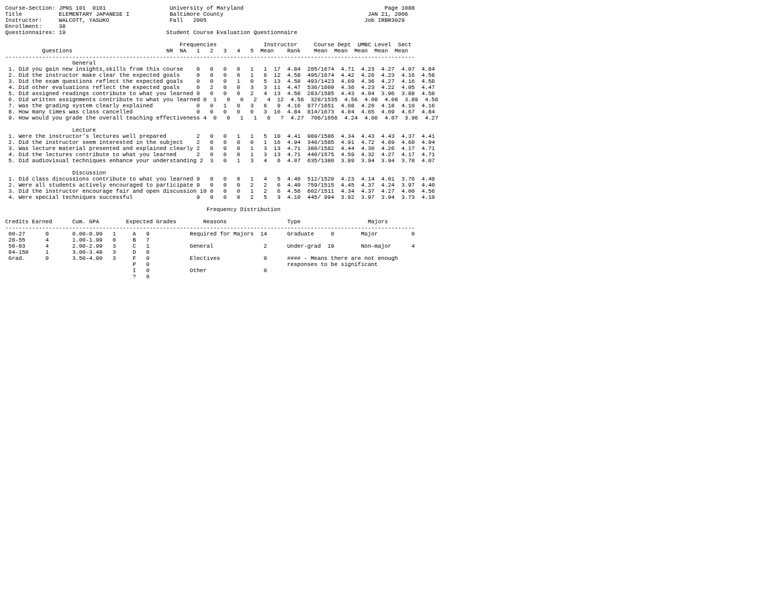Course-Section: JPNS 101  0101                   University of Maryland                                          Page 1088
Title           ELEMENTARY JAPANESE I            Baltimore County                                           JAN 21, 2006
Instructor:     WALCOTT, YASUKO                  Fall   2005                                               Job IRBR3029
Enrollment:     38
Questionnaires: 19                              Student Course Evaluation Questionnaire

                                                    Frequencies              Instructor     Course Dept  UMBC Level  Sect
           Questions                            NR  NA   1   2   3   4   5  Mean    Rank    Mean  Mean  Mean  Mean  Mean
--------------------------------------------------------------------------------------------------------------------------
                    General
 1. Did you gain new insights,skills from this course    0   0   0   0   1   1  17  4.84  205/1674  4.71  4.23  4.27  4.07  4.84
 2. Did the instructor make clear the expected goals     0   0   0   0   1   6  12  4.58  495/1674  4.42  4.26  4.23  4.16  4.58
 3. Did the exam questions reflect the expected goals    0   0   0   1   0   5  13  4.58  493/1423  4.69  4.36  4.27  4.16  4.58
 4. Did other evaluations reflect the expected goals     0   2   0   0   3   3  11  4.47  536/1609  4.36  4.23  4.22  4.05  4.47
 5. Did assigned readings contribute to what you learned 0   0   0   0   2   4  13  4.58  283/1585  4.43  4.04  3.96  3.88  4.58
 6. Did written assignments contribute to what you learned 0  1   0   0   2   4  12  4.56  328/1535  4.56  4.08  4.08  3.89  4.56
 7. Was the grading system clearly explained             0   0   1   0   3   6   9  4.16  977/1651  4.08  4.20  4.18  4.10  4.16
 8. How many times was class cancelled                   0   0   0   0   0   3  16  4.84  814/1673  4.84  4.65  4.69  4.67  4.84
 9. How would you grade the overall teaching effectiveness 4  0   0   1   1   6   7  4.27  706/1656  4.24  4.06  4.07  3.96  4.27

                    Lecture
 1. Were the instructor's lectures well prepared         2   0   0   1   1   5  10  4.41  989/1586  4.34  4.43  4.43  4.37  4.41
 2. Did the instructor seem interested in the subject    2   0   0   0   0   1  16  4.94  340/1585  4.91  4.72  4.69  4.60  4.94
 3. Was lecture material presented and explained clearly 2   0   0   0   1   3  13  4.71  380/1582  4.44  4.30  4.26  4.17  4.71
 4. Did the lectures contribute to what you learned      2   0   0   0   1   3  13  4.71  440/1575  4.59  4.32  4.27  4.17  4.71
 5. Did audiovisual techniques enhance your understanding 2  3   0   1   3   4   6  4.07  635/1380  3.89  3.94  3.94  3.78  4.07

                    Discussion
 1. Did class discussions contribute to what you learned 9   0   0   0   1   4   5  4.40  512/1520  4.23  4.14  4.01  3.76  4.40
 2. Were all students actively encouraged to participate 9   0   0   0   2   2   6  4.40  759/1515  4.45  4.37  4.24  3.97  4.40
 3. Did the instructor encourage fair and open discussion 10 0   0   0   1   2   6  4.56  602/1511  4.34  4.37  4.27  4.00  4.56
 4. Were special techniques successful                   9   0   0   0   2   5   3  4.10  445/ 994  3.92  3.97  3.94  3.73  4.10

                                                            Frequency Distribution

Credits Earned      Cum. GPA        Expected Grades        Reasons                  Type                    Majors
--------------------------------------------------------------------------------------------------------------------------
 00-27      0       0.00-0.99   1     A   9            Required for Majors  14      Graduate     0        Major          0
 28-55      4       1.00-1.99   0     B   7
 56-83      4       2.00-2.99   3     C   1            General               2      Under-grad  19        Non-major      4
 84-150     1       3.00-3.49   3     D   0
 Grad.      0       3.50-4.00   3     F   0            Electives             0      #### - Means there are not enough
                                      P   0                                         responses to be significant
                                      I   0            Other                 0
                                      ?   0